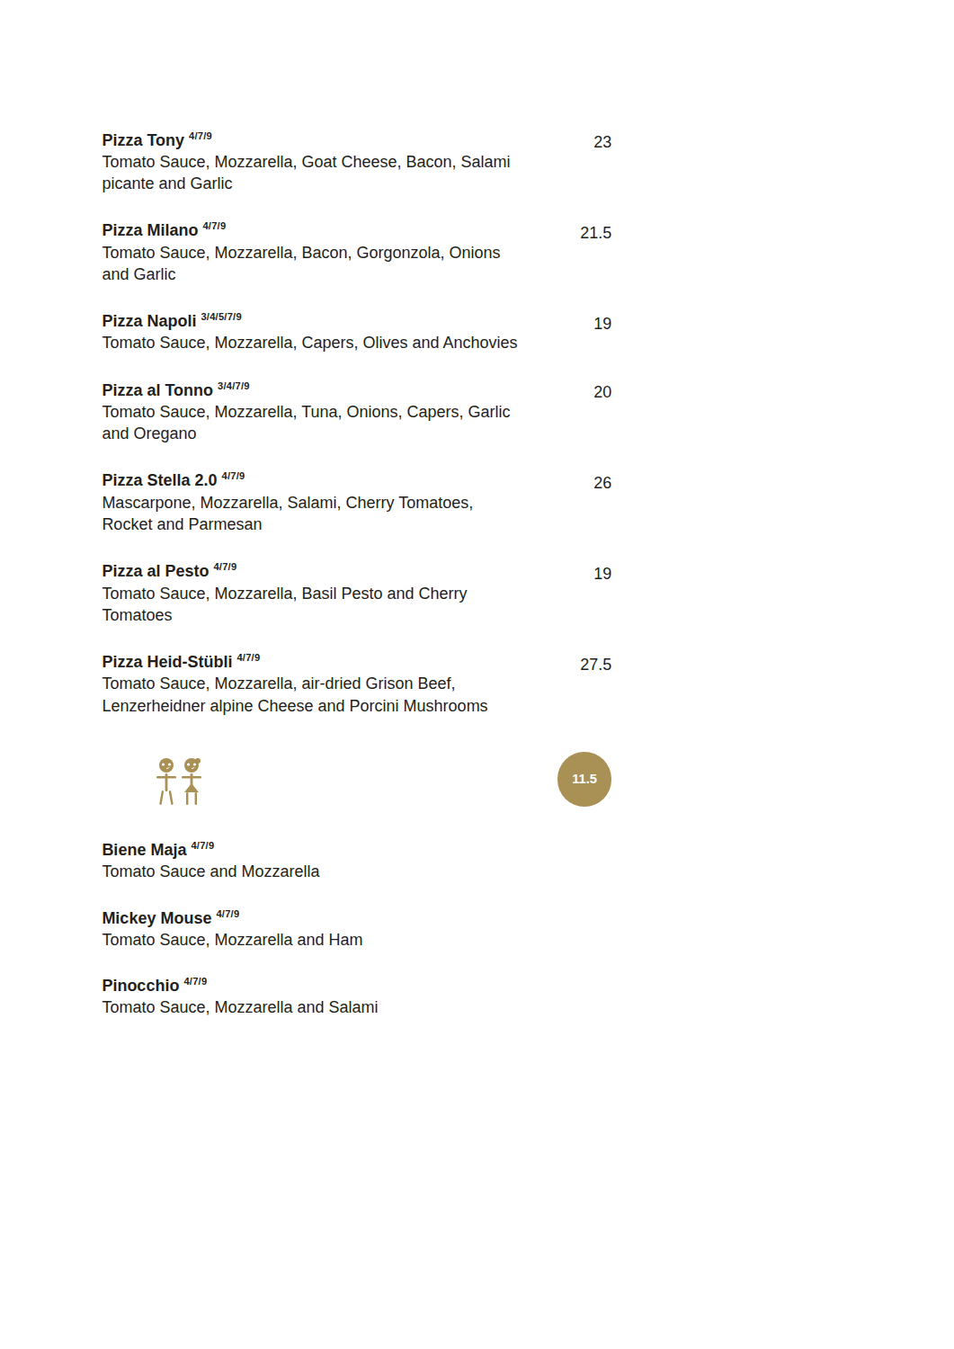Pizza Tony 4/7/9
Tomato Sauce, Mozzarella, Goat Cheese, Bacon, Salami picante and Garlic
23
Pizza Milano 4/7/9
Tomato Sauce, Mozzarella, Bacon, Gorgonzola, Onions and Garlic
21.5
Pizza Napoli 3/4/5/7/9
Tomato Sauce, Mozzarella, Capers, Olives and Anchovies
19
Pizza al Tonno 3/4/7/9
Tomato Sauce, Mozzarella, Tuna, Onions, Capers, Garlic and Oregano
20
Pizza Stella 2.0 4/7/9
Mascarpone, Mozzarella, Salami, Cherry Tomatoes, Rocket and Parmesan
26
Pizza al Pesto 4/7/9
Tomato Sauce, Mozzarella, Basil Pesto and Cherry Tomatoes
19
Pizza Heid-Stübli 4/7/9
Tomato Sauce, Mozzarella, air-dried Grison Beef,
Lenzerheidner alpine Cheese and Porcini Mushrooms
27.5
11.5
Biene Maja 4/7/9
Tomato Sauce and Mozzarella
Mickey Mouse 4/7/9
Tomato Sauce, Mozzarella and Ham
Pinocchio 4/7/9
Tomato Sauce, Mozzarella and Salami